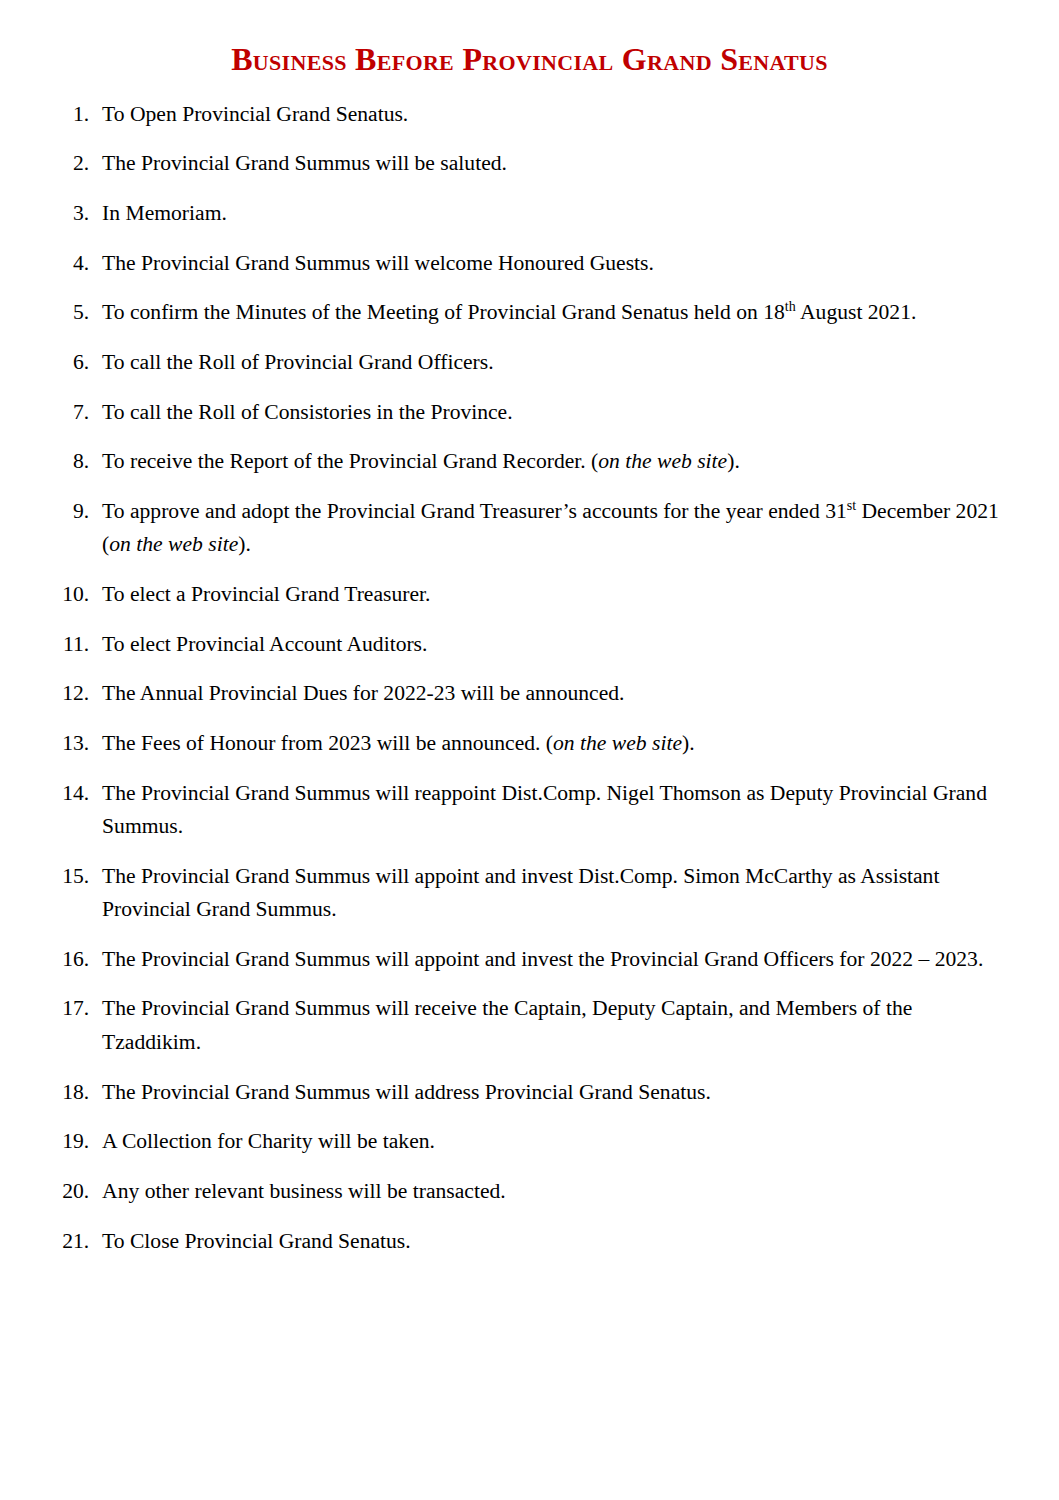Business Before Provincial Grand Senatus
To Open Provincial Grand Senatus.
The Provincial Grand Summus will be saluted.
In Memoriam.
The Provincial Grand Summus will welcome Honoured Guests.
To confirm the Minutes of the Meeting of Provincial Grand Senatus held on 18th August 2021.
To call the Roll of Provincial Grand Officers.
To call the Roll of Consistories in the Province.
To receive the Report of the Provincial Grand Recorder. (on the web site).
To approve and adopt the Provincial Grand Treasurer’s accounts for the year ended 31st December 2021 (on the web site).
To elect a Provincial Grand Treasurer.
To elect Provincial Account Auditors.
The Annual Provincial Dues for 2022-23 will be announced.
The Fees of Honour from 2023 will be announced. (on the web site).
The Provincial Grand Summus will reappoint Dist.Comp. Nigel Thomson as Deputy Provincial Grand Summus.
The Provincial Grand Summus will appoint and invest Dist.Comp. Simon McCarthy as Assistant Provincial Grand Summus.
The Provincial Grand Summus will appoint and invest the Provincial Grand Officers for 2022 – 2023.
The Provincial Grand Summus will receive the Captain, Deputy Captain, and Members of the Tzaddikim.
The Provincial Grand Summus will address Provincial Grand Senatus.
A Collection for Charity will be taken.
Any other relevant business will be transacted.
To Close Provincial Grand Senatus.